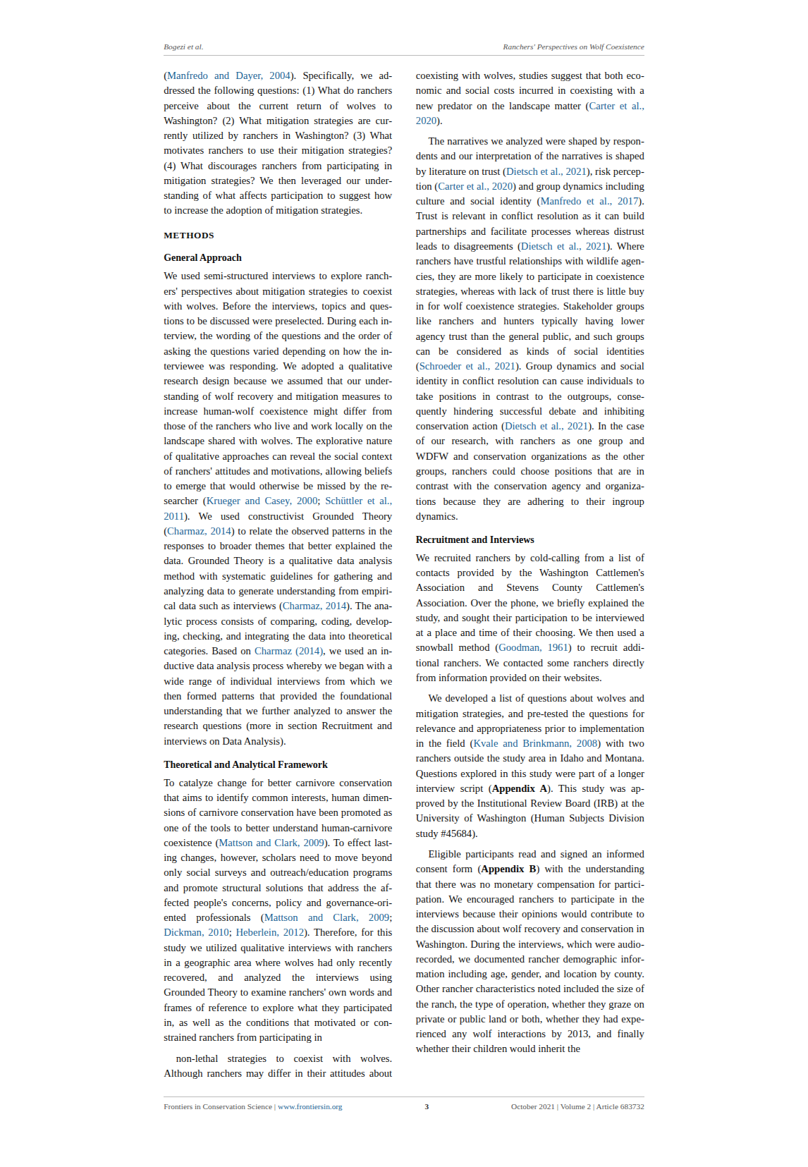Bogezi et al. Ranchers' Perspectives on Wolf Coexistence
(Manfredo and Dayer, 2004). Specifically, we addressed the following questions: (1) What do ranchers perceive about the current return of wolves to Washington? (2) What mitigation strategies are currently utilized by ranchers in Washington? (3) What motivates ranchers to use their mitigation strategies? (4) What discourages ranchers from participating in mitigation strategies? We then leveraged our understanding of what affects participation to suggest how to increase the adoption of mitigation strategies.
Methods
General Approach
We used semi-structured interviews to explore ranchers' perspectives about mitigation strategies to coexist with wolves. Before the interviews, topics and questions to be discussed were preselected. During each interview, the wording of the questions and the order of asking the questions varied depending on how the interviewee was responding. We adopted a qualitative research design because we assumed that our understanding of wolf recovery and mitigation measures to increase human-wolf coexistence might differ from those of the ranchers who live and work locally on the landscape shared with wolves. The explorative nature of qualitative approaches can reveal the social context of ranchers' attitudes and motivations, allowing beliefs to emerge that would otherwise be missed by the researcher (Krueger and Casey, 2000; Schüttler et al., 2011). We used constructivist Grounded Theory (Charmaz, 2014) to relate the observed patterns in the responses to broader themes that better explained the data. Grounded Theory is a qualitative data analysis method with systematic guidelines for gathering and analyzing data to generate understanding from empirical data such as interviews (Charmaz, 2014). The analytic process consists of comparing, coding, developing, checking, and integrating the data into theoretical categories. Based on Charmaz (2014), we used an inductive data analysis process whereby we began with a wide range of individual interviews from which we then formed patterns that provided the foundational understanding that we further analyzed to answer the research questions (more in section Recruitment and interviews on Data Analysis).
Theoretical and Analytical Framework
To catalyze change for better carnivore conservation that aims to identify common interests, human dimensions of carnivore conservation have been promoted as one of the tools to better understand human-carnivore coexistence (Mattson and Clark, 2009). To effect lasting changes, however, scholars need to move beyond only social surveys and outreach/education programs and promote structural solutions that address the affected people's concerns, policy and governance-oriented professionals (Mattson and Clark, 2009; Dickman, 2010; Heberlein, 2012). Therefore, for this study we utilized qualitative interviews with ranchers in a geographic area where wolves had only recently recovered, and analyzed the interviews using Grounded Theory to examine ranchers' own words and frames of reference to explore what they participated in, as well as the conditions that motivated or constrained ranchers from participating in
non-lethal strategies to coexist with wolves. Although ranchers may differ in their attitudes about coexisting with wolves, studies suggest that both economic and social costs incurred in coexisting with a new predator on the landscape matter (Carter et al., 2020).
The narratives we analyzed were shaped by respondents and our interpretation of the narratives is shaped by literature on trust (Dietsch et al., 2021), risk perception (Carter et al., 2020) and group dynamics including culture and social identity (Manfredo et al., 2017). Trust is relevant in conflict resolution as it can build partnerships and facilitate processes whereas distrust leads to disagreements (Dietsch et al., 2021). Where ranchers have trustful relationships with wildlife agencies, they are more likely to participate in coexistence strategies, whereas with lack of trust there is little buy in for wolf coexistence strategies. Stakeholder groups like ranchers and hunters typically having lower agency trust than the general public, and such groups can be considered as kinds of social identities (Schroeder et al., 2021). Group dynamics and social identity in conflict resolution can cause individuals to take positions in contrast to the outgroups, consequently hindering successful debate and inhibiting conservation action (Dietsch et al., 2021). In the case of our research, with ranchers as one group and WDFW and conservation organizations as the other groups, ranchers could choose positions that are in contrast with the conservation agency and organizations because they are adhering to their ingroup dynamics.
Recruitment and Interviews
We recruited ranchers by cold-calling from a list of contacts provided by the Washington Cattlemen's Association and Stevens County Cattlemen's Association. Over the phone, we briefly explained the study, and sought their participation to be interviewed at a place and time of their choosing. We then used a snowball method (Goodman, 1961) to recruit additional ranchers. We contacted some ranchers directly from information provided on their websites.
We developed a list of questions about wolves and mitigation strategies, and pre-tested the questions for relevance and appropriateness prior to implementation in the field (Kvale and Brinkmann, 2008) with two ranchers outside the study area in Idaho and Montana. Questions explored in this study were part of a longer interview script (Appendix A). This study was approved by the Institutional Review Board (IRB) at the University of Washington (Human Subjects Division study #45684).
Eligible participants read and signed an informed consent form (Appendix B) with the understanding that there was no monetary compensation for participation. We encouraged ranchers to participate in the interviews because their opinions would contribute to the discussion about wolf recovery and conservation in Washington. During the interviews, which were audio-recorded, we documented rancher demographic information including age, gender, and location by county. Other rancher characteristics noted included the size of the ranch, the type of operation, whether they graze on private or public land or both, whether they had experienced any wolf interactions by 2013, and finally whether their children would inherit the
Frontiers in Conservation Science | www.frontiersin.org 3 October 2021 | Volume 2 | Article 683732